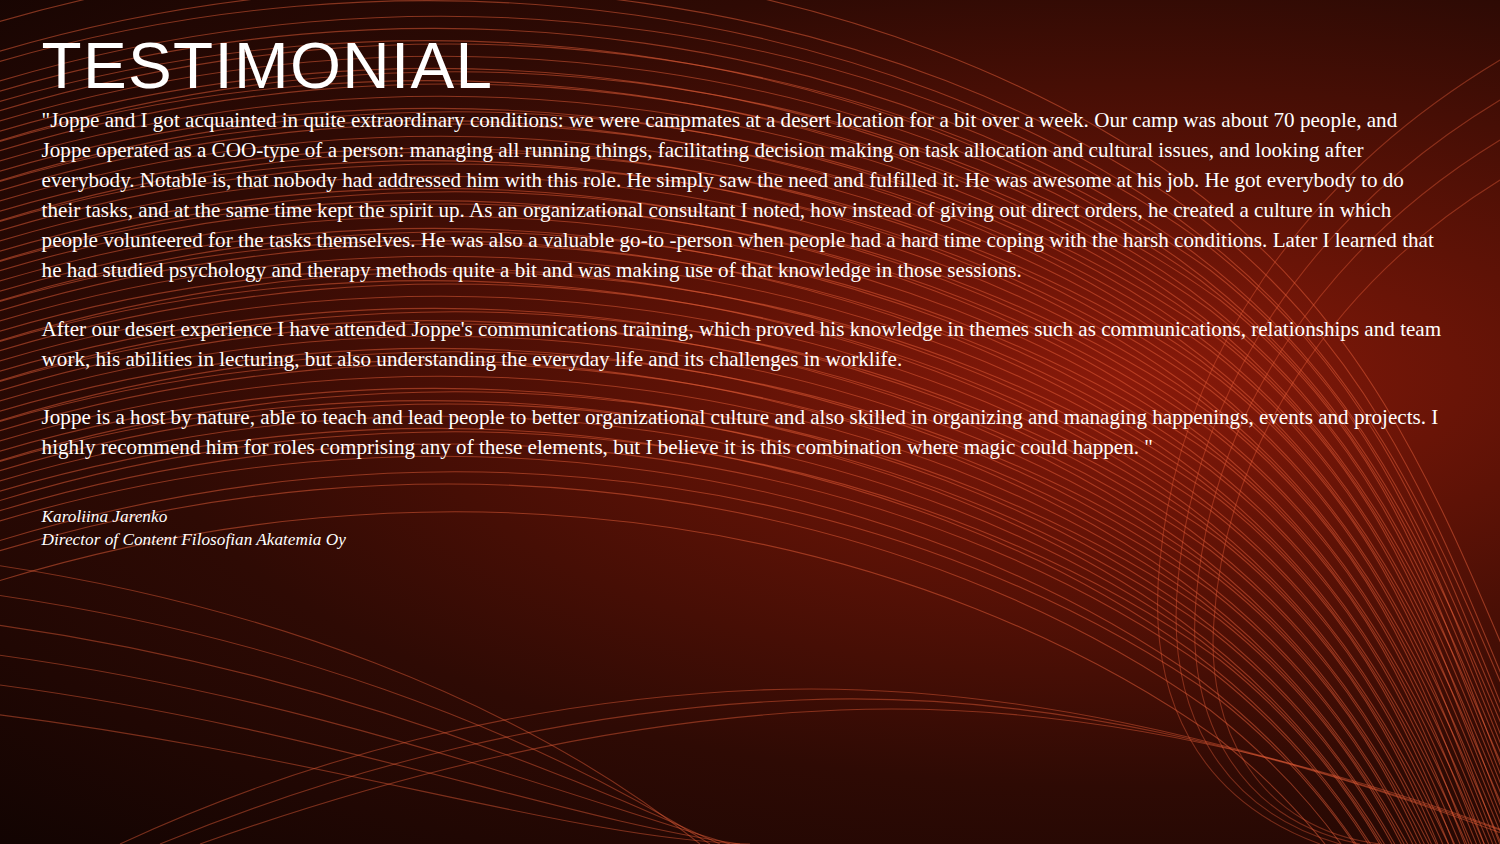Testimonial
"Joppe and I got acquainted in quite extraordinary conditions: we were campmates at a desert location for a bit over a week. Our camp was about 70 people, and Joppe operated as a COO-type of a person: managing all running things, facilitating decision making on task allocation and cultural issues, and looking after everybody. Notable is, that nobody had addressed him with this role. He simply saw the need and fulfilled it. He was awesome at his job. He got everybody to do their tasks, and at the same time kept the spirit up. As an organizational consultant I noted, how instead of giving out direct orders, he created a culture in which people volunteered for the tasks themselves. He was also a valuable go-to -person when people had a hard time coping with the harsh conditions. Later I learned that he had studied psychology and therapy methods quite a bit and was making use of that knowledge in those sessions.
After our desert experience I have attended Joppe's communications training, which proved his knowledge in themes such as communications, relationships and team work, his abilities in lecturing, but also understanding the everyday life and its challenges in worklife.
Joppe is a host by nature, able to teach and lead people to better organizational culture and also skilled in organizing and managing happenings, events and projects. I highly recommend him for roles comprising any of these elements, but I believe it is this combination where magic could happen. "
Karoliina Jarenko
Director of Content Filosofian Akatemia Oy